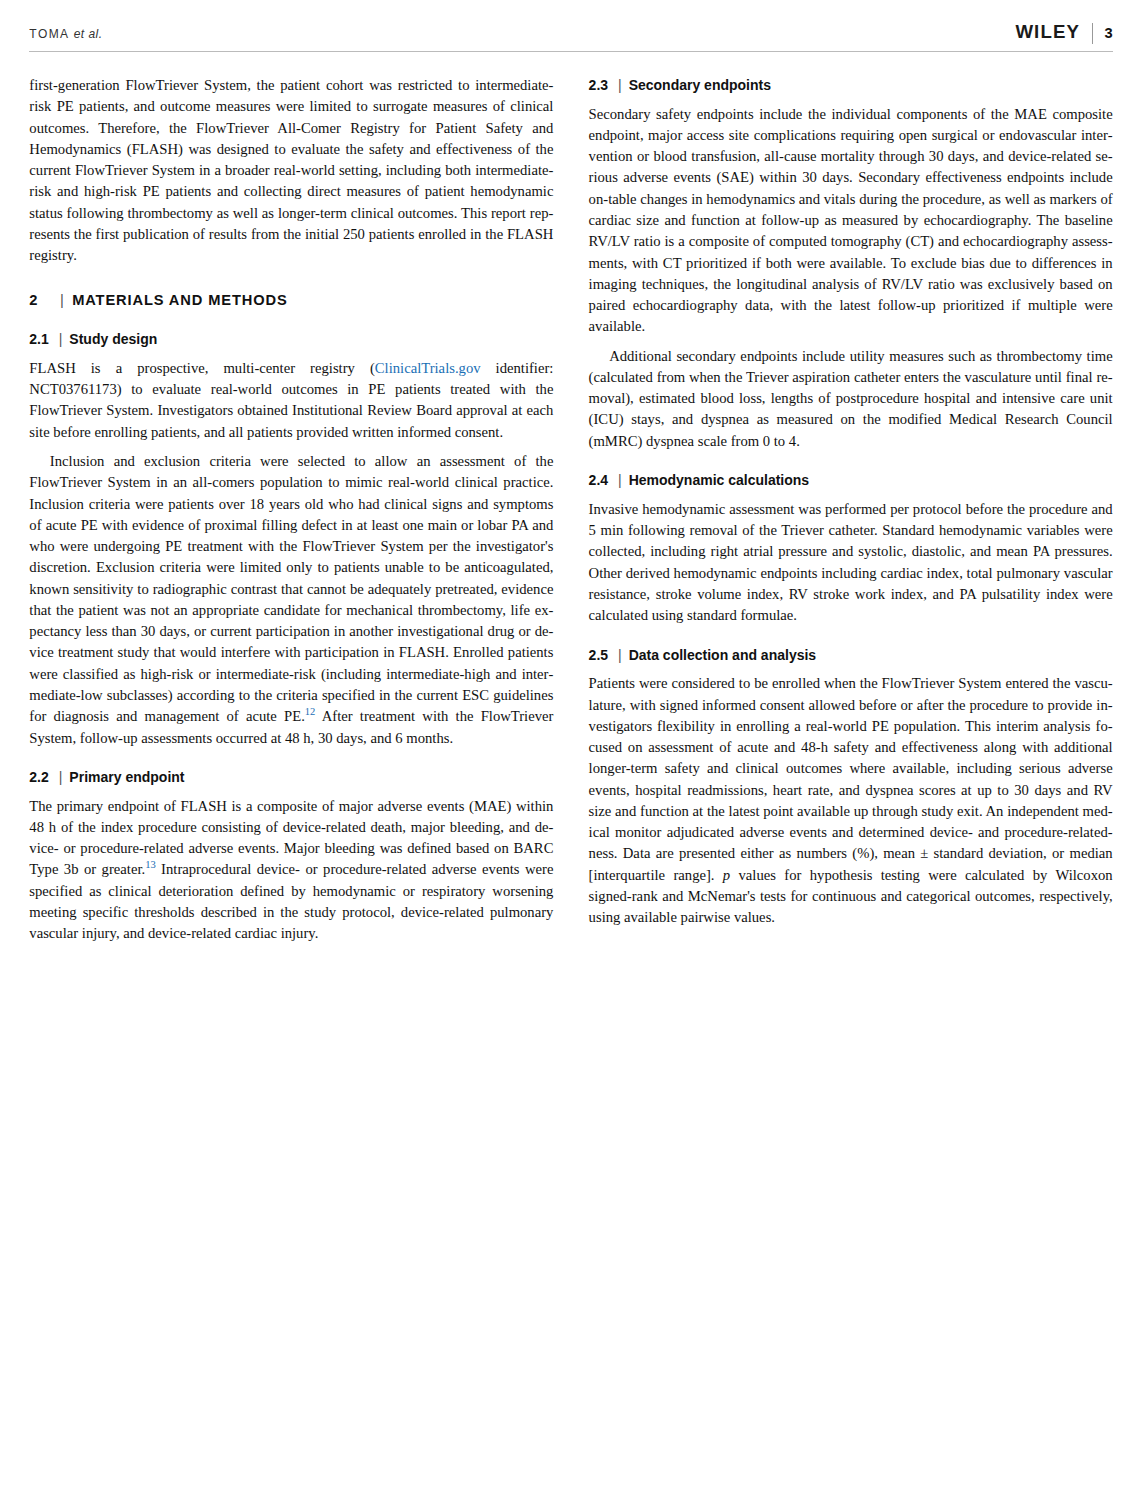Toma et al.
WILEY 3
first-generation FlowTriever System, the patient cohort was restricted to intermediate-risk PE patients, and outcome measures were limited to surrogate measures of clinical outcomes. Therefore, the FlowTriever All-Comer Registry for Patient Safety and Hemodynamics (FLASH) was designed to evaluate the safety and effectiveness of the current FlowTriever System in a broader real-world setting, including both intermediate-risk and high-risk PE patients and collecting direct measures of patient hemodynamic status following thrombectomy as well as longer-term clinical outcomes. This report represents the first publication of results from the initial 250 patients enrolled in the FLASH registry.
2|MATERIALS AND METHODS
2.1|Study design
FLASH is a prospective, multi-center registry (ClinicalTrials.gov identifier: NCT03761173) to evaluate real-world outcomes in PE patients treated with the FlowTriever System. Investigators obtained Institutional Review Board approval at each site before enrolling patients, and all patients provided written informed consent.
Inclusion and exclusion criteria were selected to allow an assessment of the FlowTriever System in an all-comers population to mimic real-world clinical practice. Inclusion criteria were patients over 18 years old who had clinical signs and symptoms of acute PE with evidence of proximal filling defect in at least one main or lobar PA and who were undergoing PE treatment with the FlowTriever System per the investigator's discretion. Exclusion criteria were limited only to patients unable to be anticoagulated, known sensitivity to radiographic contrast that cannot be adequately pretreated, evidence that the patient was not an appropriate candidate for mechanical thrombectomy, life expectancy less than 30 days, or current participation in another investigational drug or device treatment study that would interfere with participation in FLASH. Enrolled patients were classified as high-risk or intermediate-risk (including intermediate-high and intermediate-low subclasses) according to the criteria specified in the current ESC guidelines for diagnosis and management of acute PE.12 After treatment with the FlowTriever System, follow-up assessments occurred at 48 h, 30 days, and 6 months.
2.2|Primary endpoint
The primary endpoint of FLASH is a composite of major adverse events (MAE) within 48 h of the index procedure consisting of device-related death, major bleeding, and device- or procedure-related adverse events. Major bleeding was defined based on BARC Type 3b or greater.13 Intraprocedural device- or procedure-related adverse events were specified as clinical deterioration defined by hemodynamic or respiratory worsening meeting specific thresholds described in the study protocol, device-related pulmonary vascular injury, and device-related cardiac injury.
2.3|Secondary endpoints
Secondary safety endpoints include the individual components of the MAE composite endpoint, major access site complications requiring open surgical or endovascular intervention or blood transfusion, all-cause mortality through 30 days, and device-related serious adverse events (SAE) within 30 days. Secondary effectiveness endpoints include on-table changes in hemodynamics and vitals during the procedure, as well as markers of cardiac size and function at follow-up as measured by echocardiography. The baseline RV/LV ratio is a composite of computed tomography (CT) and echocardiography assessments, with CT prioritized if both were available. To exclude bias due to differences in imaging techniques, the longitudinal analysis of RV/LV ratio was exclusively based on paired echocardiography data, with the latest follow-up prioritized if multiple were available.
Additional secondary endpoints include utility measures such as thrombectomy time (calculated from when the Triever aspiration catheter enters the vasculature until final removal), estimated blood loss, lengths of postprocedure hospital and intensive care unit (ICU) stays, and dyspnea as measured on the modified Medical Research Council (mMRC) dyspnea scale from 0 to 4.
2.4|Hemodynamic calculations
Invasive hemodynamic assessment was performed per protocol before the procedure and 5 min following removal of the Triever catheter. Standard hemodynamic variables were collected, including right atrial pressure and systolic, diastolic, and mean PA pressures. Other derived hemodynamic endpoints including cardiac index, total pulmonary vascular resistance, stroke volume index, RV stroke work index, and PA pulsatility index were calculated using standard formulae.
2.5|Data collection and analysis
Patients were considered to be enrolled when the FlowTriever System entered the vasculature, with signed informed consent allowed before or after the procedure to provide investigators flexibility in enrolling a real-world PE population. This interim analysis focused on assessment of acute and 48-h safety and effectiveness along with additional longer-term safety and clinical outcomes where available, including serious adverse events, hospital readmissions, heart rate, and dyspnea scores at up to 30 days and RV size and function at the latest point available up through study exit. An independent medical monitor adjudicated adverse events and determined device- and procedure-relatedness. Data are presented either as numbers (%), mean ± standard deviation, or median [interquartile range]. p values for hypothesis testing were calculated by Wilcoxon signed-rank and McNemar's tests for continuous and categorical outcomes, respectively, using available pairwise values.